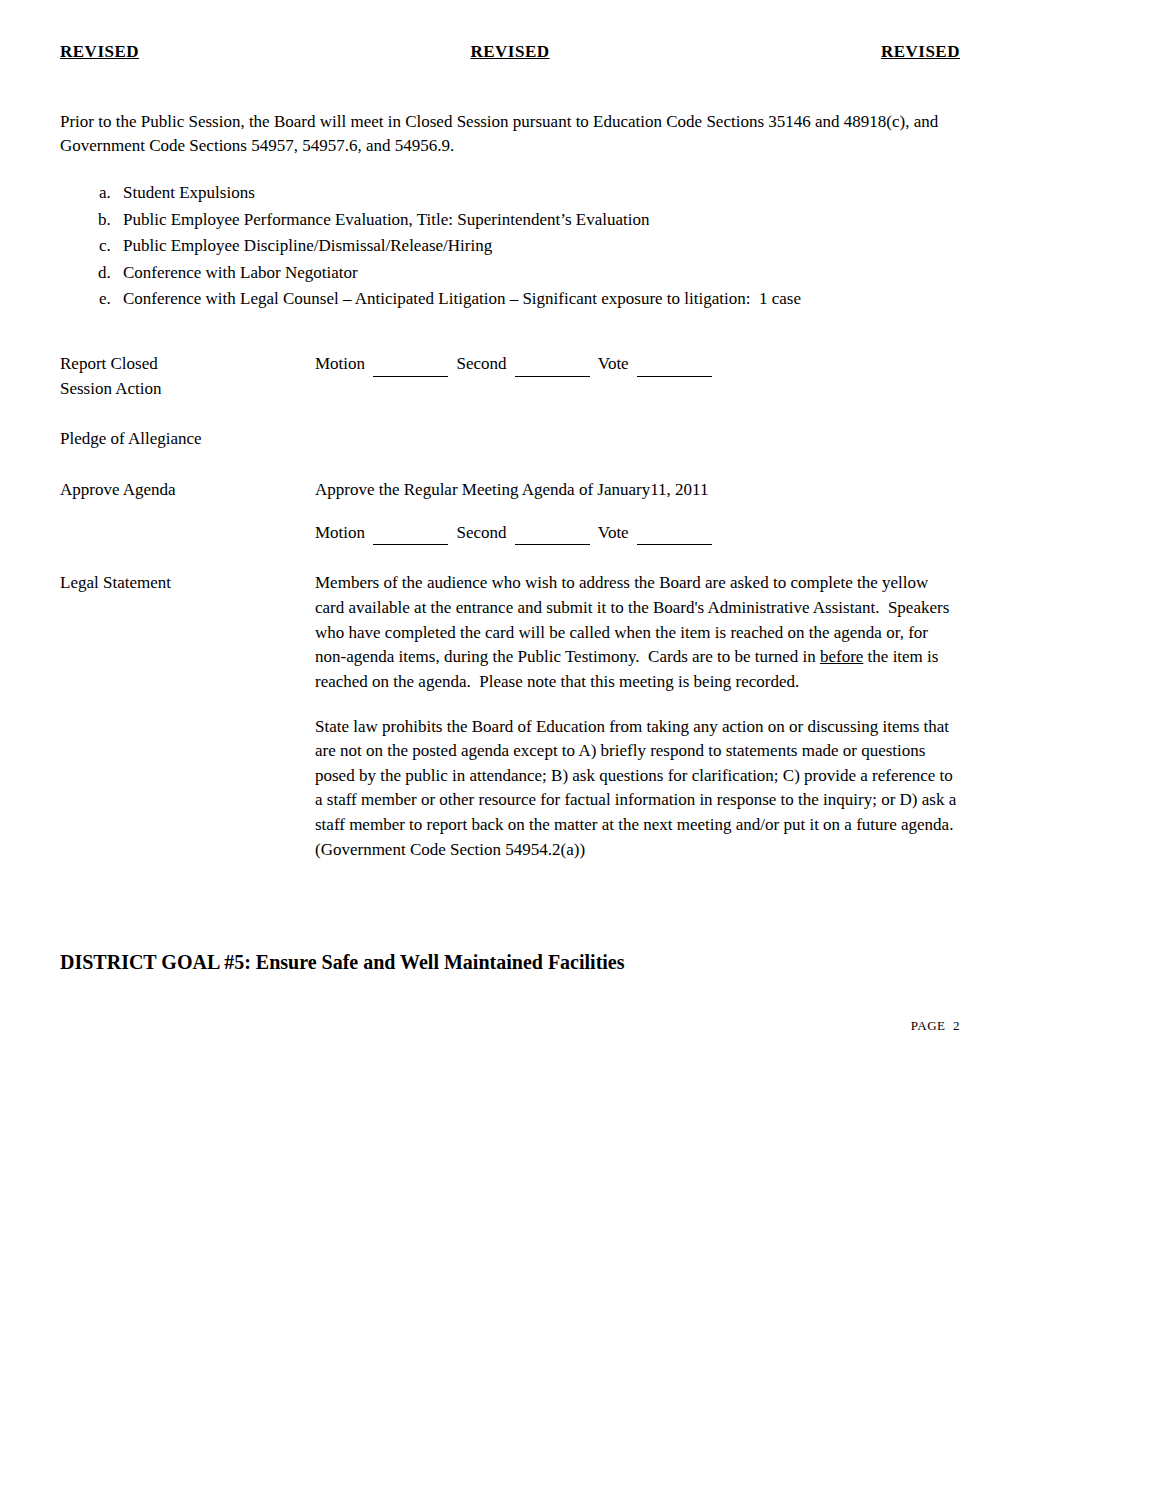REVISED REVISED REVISED
Prior to the Public Session, the Board will meet in Closed Session pursuant to Education Code Sections 35146 and 48918(c), and Government Code Sections 54957, 54957.6, and 54956.9.
Student Expulsions
Public Employee Performance Evaluation, Title: Superintendent’s Evaluation
Public Employee Discipline/Dismissal/Release/Hiring
Conference with Labor Negotiator
Conference with Legal Counsel – Anticipated Litigation – Significant exposure to litigation: 1 case
| Report Closed Session Action | Motion Second Vote |
| Pledge of Allegiance | |
| Approve Agenda | Approve the Regular Meeting Agenda of January11, 2011 Motion Second Vote |
| Legal Statement | Members of the audience who wish to address the Board are asked to complete the yellow card available at the entrance and submit it to the Board's Administrative Assistant. Speakers who have completed the card will be called when the item is reached on the agenda or, for non-agenda items, during the Public Testimony. Cards are to be turned in before the item is reached on the agenda. Please note that this meeting is being recorded. State law prohibits the Board of Education from taking any action on or discussing items that are not on the posted agenda except to A) briefly respond to statements made or questions posed by the public in attendance; B) ask questions for clarification; C) provide a reference to a staff member or other resource for factual information in response to the inquiry; or D) ask a staff member to report back on the matter at the next meeting and/or put it on a future agenda. (Government Code Section 54954.2(a)) |
DISTRICT GOAL #5: Ensure Safe and Well Maintained Facilities
PAGE 2